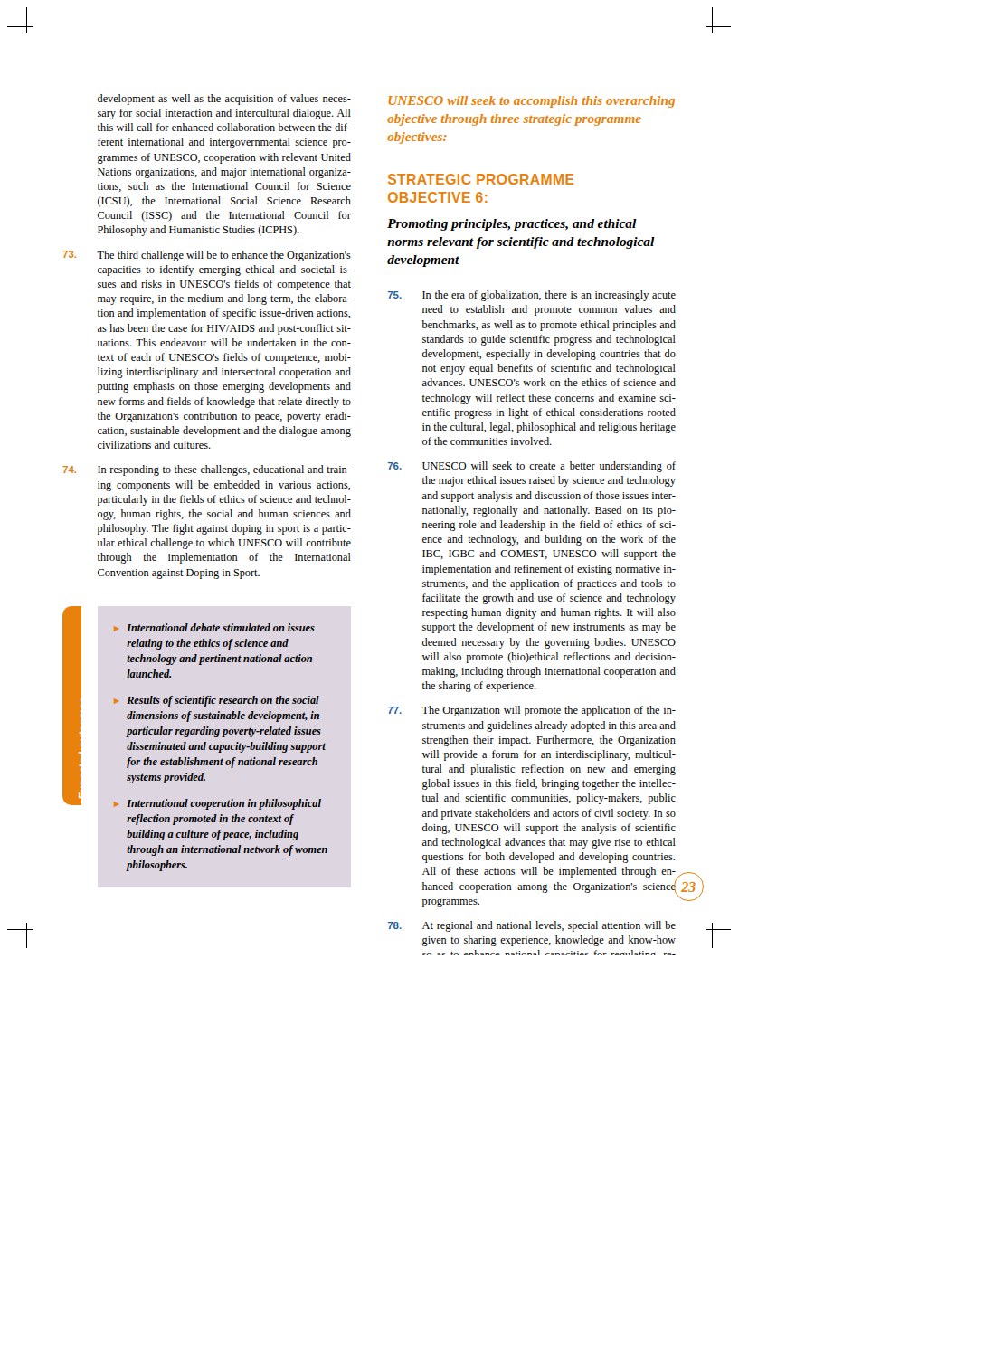development as well as the acquisition of values necessary for social interaction and intercultural dialogue. All this will call for enhanced collaboration between the different international and intergovernmental science programmes of UNESCO, cooperation with relevant United Nations organizations, and major international organizations, such as the International Council for Science (ICSU), the International Social Science Research Council (ISSC) and the International Council for Philosophy and Humanistic Studies (ICPHS).
73.
The third challenge will be to enhance the Organization's capacities to identify emerging ethical and societal issues and risks in UNESCO's fields of competence that may require, in the medium and long term, the elaboration and implementation of specific issue-driven actions, as has been the case for HIV/AIDS and post-conflict situations. This endeavour will be undertaken in the context of each of UNESCO's fields of competence, mobilizing interdisciplinary and intersectoral cooperation and putting emphasis on those emerging developments and new forms and fields of knowledge that relate directly to the Organization's contribution to peace, poverty eradication, sustainable development and the dialogue among civilizations and cultures.
74.
In responding to these challenges, educational and training components will be embedded in various actions, particularly in the fields of ethics of science and technology, human rights, the social and human sciences and philosophy. The fight against doping in sport is a particular ethical challenge to which UNESCO will contribute through the implementation of the International Convention against Doping in Sport.
Expected outcomes
►
International debate stimulated on issues relating to the ethics of science and technology and pertinent national action launched.
►
Results of scientific research on the social dimensions of sustainable development, in particular regarding poverty-related issues disseminated and capacity-building support for the establishment of national research systems provided.
►
International cooperation in philosophical reflection promoted in the context of building a culture of peace, including through an international network of women philosophers.
UNESCO will seek to accomplish this overarching objective through three strategic programme objectives:
STRATEGIC PROGRAMME
OBJECTIVE 6:
Promoting principles, practices, and ethical norms relevant for scientific and technological development
75.
In the era of globalization, there is an increasingly acute need to establish and promote common values and benchmarks, as well as to promote ethical principles and standards to guide scientific progress and technological development, especially in developing countries that do not enjoy equal benefits of scientific and technological advances. UNESCO's work on the ethics of science and technology will reflect these concerns and examine scientific progress in light of ethical considerations rooted in the cultural, legal, philosophical and religious heritage of the communities involved.
76.
UNESCO will seek to create a better understanding of the major ethical issues raised by science and technology and support analysis and discussion of those issues internationally, regionally and nationally. Based on its pioneering role and leadership in the field of ethics of science and technology, and building on the work of the IBC, IGBC and COMEST, UNESCO will support the implementation and refinement of existing normative instruments, and the application of practices and tools to facilitate the growth and use of science and technology respecting human dignity and human rights. It will also support the development of new instruments as may be deemed necessary by the governing bodies. UNESCO will also promote (bio)ethical reflections and decision-making, including through international cooperation and the sharing of experience.
77.
The Organization will promote the application of the instruments and guidelines already adopted in this area and strengthen their impact. Furthermore, the Organization will provide a forum for an interdisciplinary, multicultural and pluralistic reflection on new and emerging global issues in this field, bringing together the intellectual and scientific communities, policy-makers, public and private stakeholders and actors of civil society. In so doing, UNESCO will support the analysis of scientific and technological advances that may give rise to ethical questions for both developed and developing countries. All of these actions will be implemented through enhanced cooperation among the Organization's science programmes.
78.
At regional and national levels, special attention will be given to sharing experience, knowledge and know-how so as to enhance national capacities for regulating, reviewing and addressing ethical issues related to science and technology, in particular in the context of capacity-building action regarding science policies and the development of national research systems. Support will concentrate on the establishment and reinforcement of national bodies and mechanisms, such as national bioethics committees and COMEST bodies, capable of assessing scientific and technological developments, formulating recommendations and contributing to the elaboration of national policies and
23